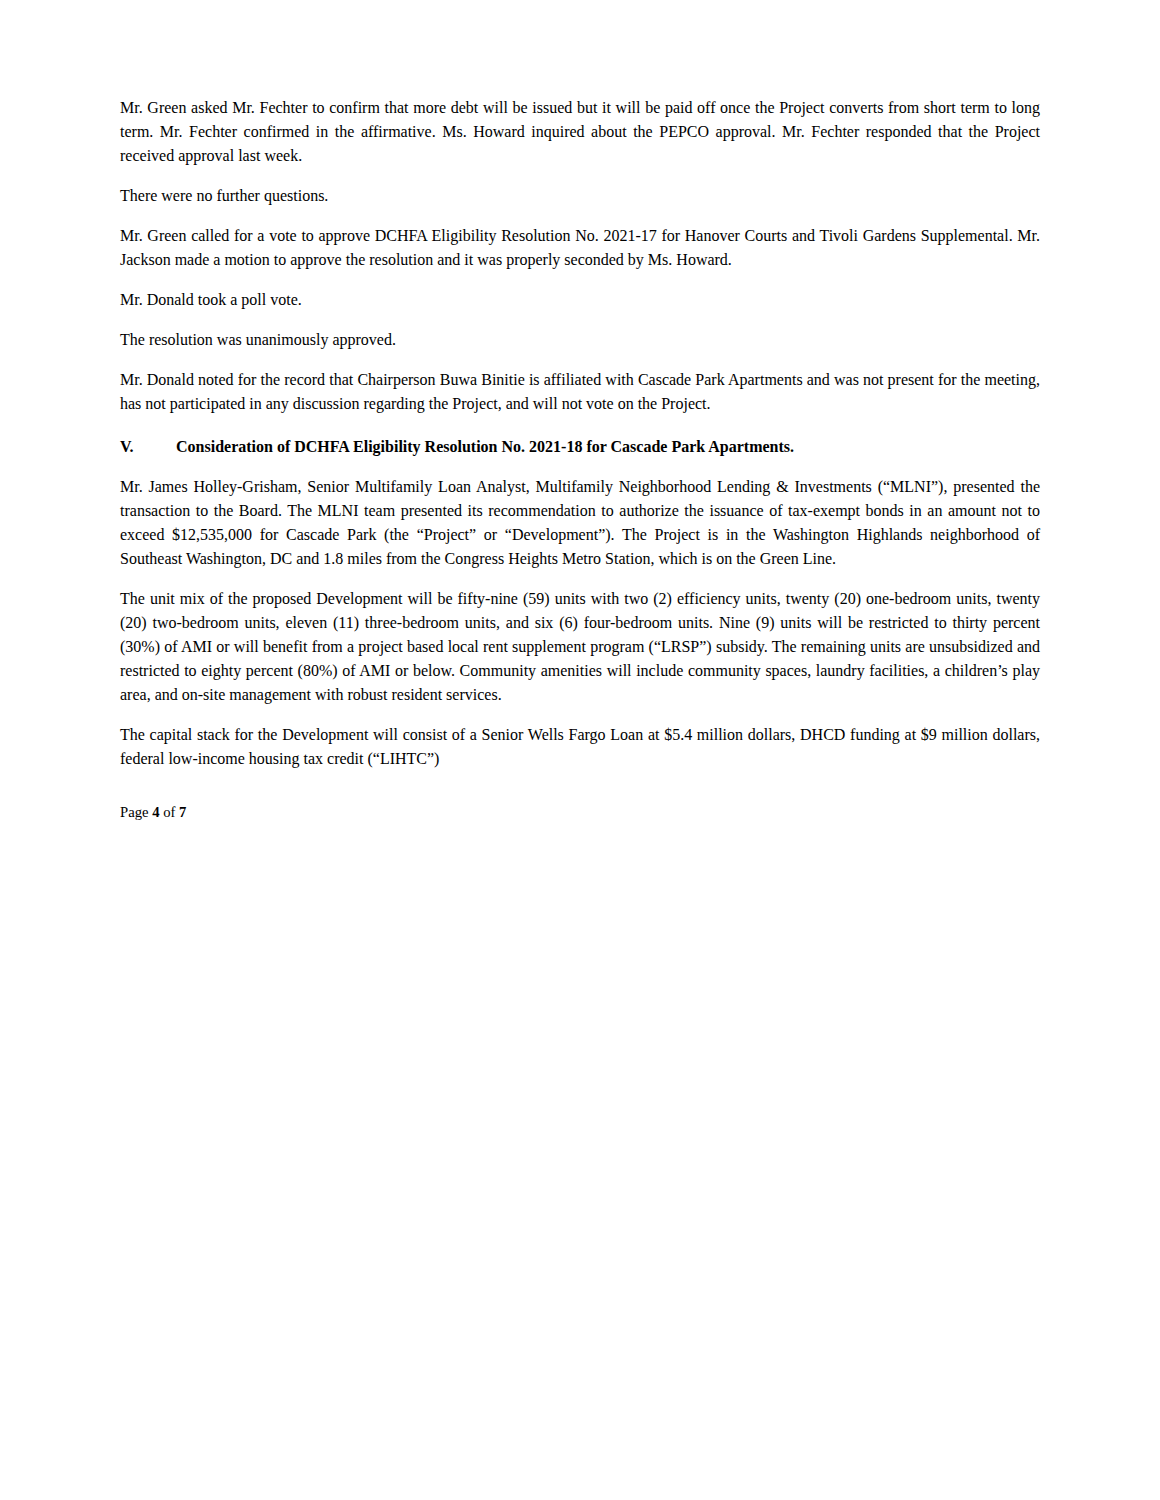Mr. Green asked Mr. Fechter to confirm that more debt will be issued but it will be paid off once the Project converts from short term to long term. Mr. Fechter confirmed in the affirmative. Ms. Howard inquired about the PEPCO approval. Mr. Fechter responded that the Project received approval last week.
There were no further questions.
Mr. Green called for a vote to approve DCHFA Eligibility Resolution No. 2021-17 for Hanover Courts and Tivoli Gardens Supplemental. Mr. Jackson made a motion to approve the resolution and it was properly seconded by Ms. Howard.
Mr. Donald took a poll vote.
The resolution was unanimously approved.
Mr. Donald noted for the record that Chairperson Buwa Binitie is affiliated with Cascade Park Apartments and was not present for the meeting, has not participated in any discussion regarding the Project, and will not vote on the Project.
V. Consideration of DCHFA Eligibility Resolution No. 2021-18 for Cascade Park Apartments.
Mr. James Holley-Grisham, Senior Multifamily Loan Analyst, Multifamily Neighborhood Lending & Investments (“MLNI”), presented the transaction to the Board. The MLNI team presented its recommendation to authorize the issuance of tax-exempt bonds in an amount not to exceed $12,535,000 for Cascade Park (the “Project” or “Development”). The Project is in the Washington Highlands neighborhood of Southeast Washington, DC and 1.8 miles from the Congress Heights Metro Station, which is on the Green Line.
The unit mix of the proposed Development will be fifty-nine (59) units with two (2) efficiency units, twenty (20) one-bedroom units, twenty (20) two-bedroom units, eleven (11) three-bedroom units, and six (6) four-bedroom units. Nine (9) units will be restricted to thirty percent (30%) of AMI or will benefit from a project based local rent supplement program (“LRSP”) subsidy. The remaining units are unsubsidized and restricted to eighty percent (80%) of AMI or below. Community amenities will include community spaces, laundry facilities, a children’s play area, and on-site management with robust resident services.
The capital stack for the Development will consist of a Senior Wells Fargo Loan at $5.4 million dollars, DHCD funding at $9 million dollars, federal low-income housing tax credit (“LIHTC”)
Page 4 of 7